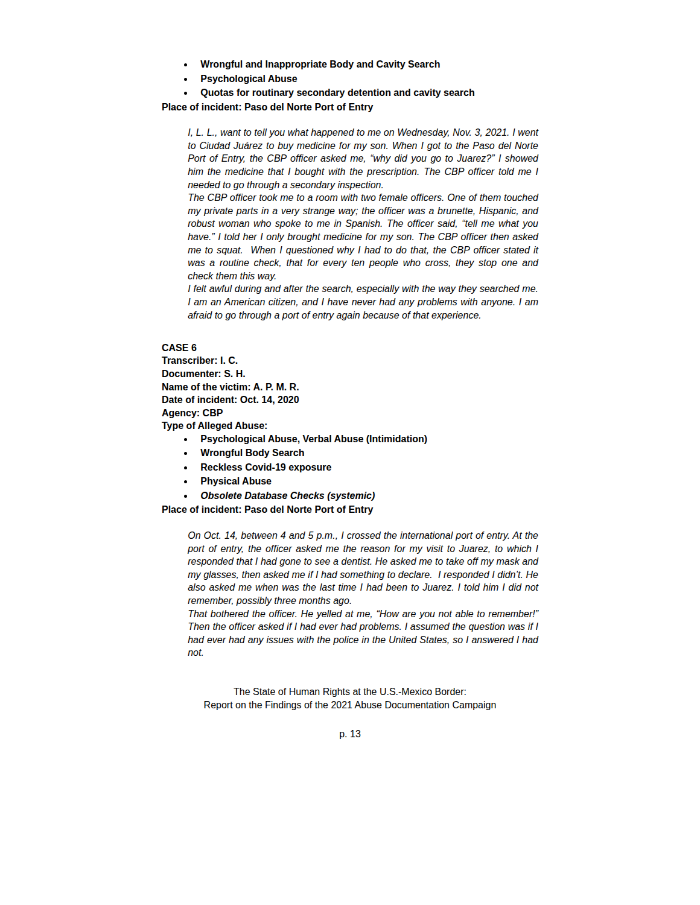Wrongful and Inappropriate Body and Cavity Search
Psychological Abuse
Quotas for routinary secondary detention and cavity search
Place of incident: Paso del Norte Port of Entry
I, L. L., want to tell you what happened to me on Wednesday, Nov. 3, 2021. I went to Ciudad Juárez to buy medicine for my son. When I got to the Paso del Norte Port of Entry, the CBP officer asked me, “why did you go to Juarez?” I showed him the medicine that I bought with the prescription. The CBP officer told me I needed to go through a secondary inspection.
The CBP officer took me to a room with two female officers. One of them touched my private parts in a very strange way; the officer was a brunette, Hispanic, and robust woman who spoke to me in Spanish. The officer said, “tell me what you have.” I told her I only brought medicine for my son. The CBP officer then asked me to squat. When I questioned why I had to do that, the CBP officer stated it was a routine check, that for every ten people who cross, they stop one and check them this way.
I felt awful during and after the search, especially with the way they searched me. I am an American citizen, and I have never had any problems with anyone. I am afraid to go through a port of entry again because of that experience.
CASE 6
Transcriber: I. C.
Documenter: S. H.
Name of the victim: A. P. M. R.
Date of incident: Oct. 14, 2020
Agency: CBP
Type of Alleged Abuse:
Psychological Abuse, Verbal Abuse (Intimidation)
Wrongful Body Search
Reckless Covid-19 exposure
Physical Abuse
Obsolete Database Checks (systemic)
Place of incident: Paso del Norte Port of Entry
On Oct. 14, between 4 and 5 p.m., I crossed the international port of entry. At the port of entry, the officer asked me the reason for my visit to Juarez, to which I responded that I had gone to see a dentist. He asked me to take off my mask and my glasses, then asked me if I had something to declare. I responded I didn’t. He also asked me when was the last time I had been to Juarez. I told him I did not remember, possibly three months ago.
That bothered the officer. He yelled at me, “How are you not able to remember!” Then the officer asked if I had ever had problems. I assumed the question was if I had ever had any issues with the police in the United States, so I answered I had not.
The State of Human Rights at the U.S.-Mexico Border:
Report on the Findings of the 2021 Abuse Documentation Campaign
p. 13